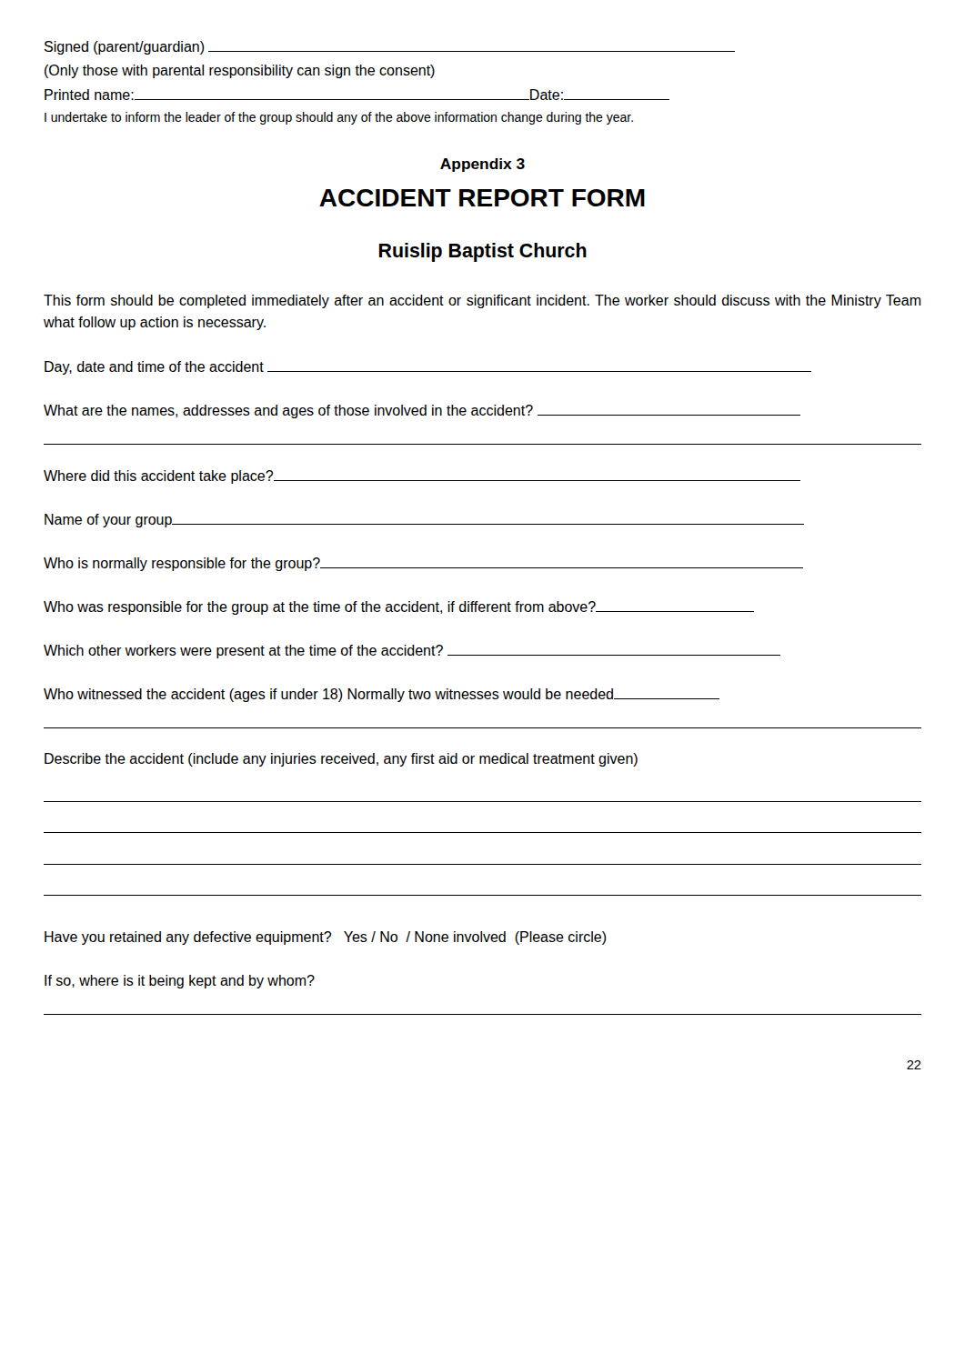Signed (parent/guardian)
(Only those with parental responsibility can sign the consent)
Printed name: Date:
I undertake to inform the leader of the group should any of the above information change during the year.
Appendix 3
ACCIDENT REPORT FORM
Ruislip Baptist Church
This form should be completed immediately after an accident or significant incident. The worker should discuss with the Ministry Team what follow up action is necessary.
Day, date and time of the accident
What are the names, addresses and ages of those involved in the accident?
Where did this accident take place?
Name of your group
Who is normally responsible for the group?
Who was responsible for the group at the time of the accident, if different from above?
Which other workers were present at the time of the accident?
Who witnessed the accident (ages if under 18) Normally two witnesses would be needed
Describe the accident (include any injuries received, any first aid or medical treatment given)
Have you retained any defective equipment? Yes / No / None involved (Please circle)
If so, where is it being kept and by whom?
22